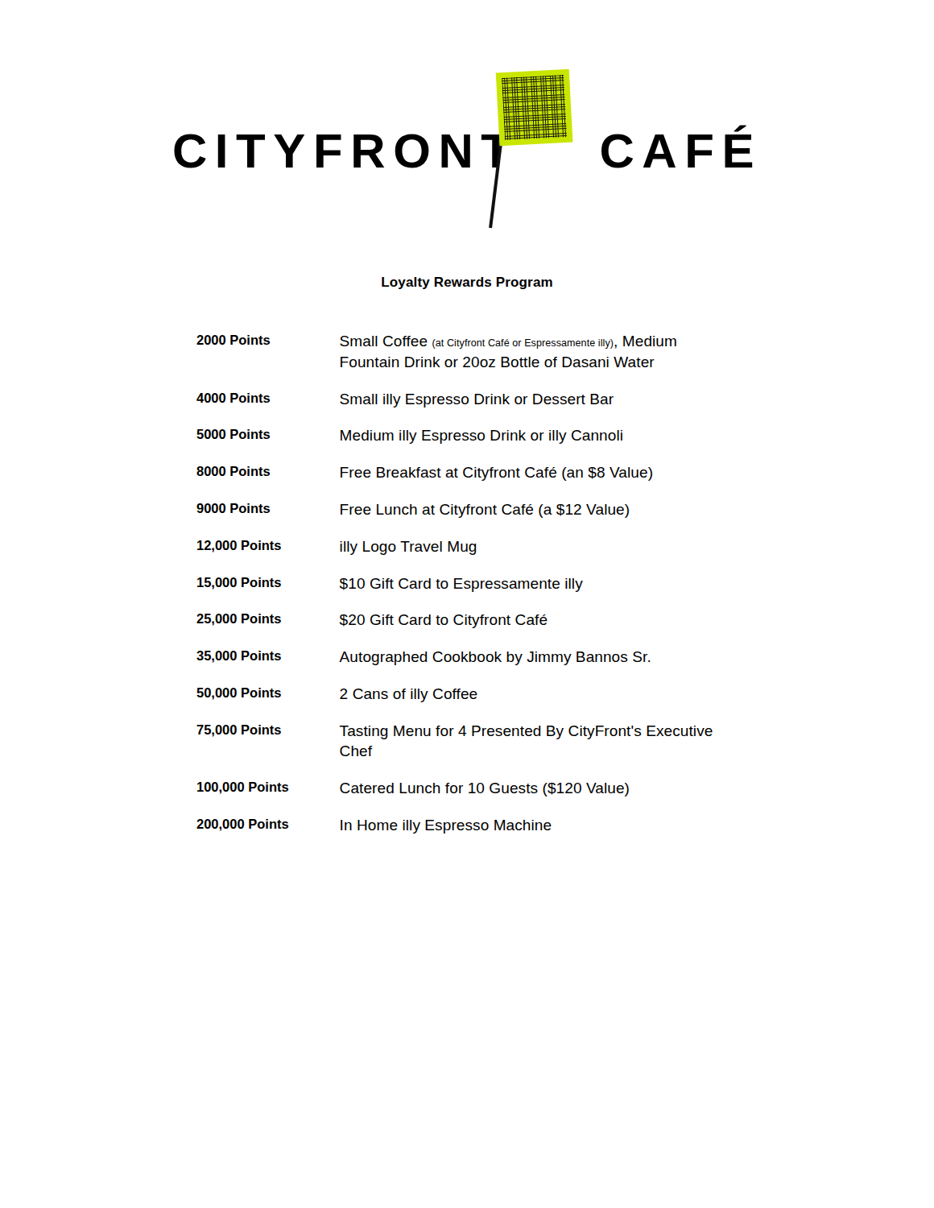CITYFRONT CAFÉ
Loyalty Rewards Program
| 2000 Points | Small Coffee (at Cityfront Café or Espressamente illy) , Medium Fountain Drink or 20oz Bottle of Dasani Water |
| 4000 Points | Small illy Espresso Drink or Dessert Bar |
| 5000 Points | Medium illy Espresso Drink or illy Cannoli |
| 8000 Points | Free Breakfast at Cityfront Café (an $8 Value) |
| 9000 Points | Free Lunch at Cityfront Café (a $12 Value) |
| 12,000 Points | illy Logo Travel Mug |
| 15,000 Points | $10 Gift Card to Espressamente illy |
| 25,000 Points | $20 Gift Card to Cityfront Café |
| 35,000 Points | Autographed Cookbook by Jimmy Bannos Sr. |
| 50,000 Points | 2 Cans of illy Coffee |
| 75,000 Points | Tasting Menu for 4 Presented By CityFront's Executive Chef |
| 100,000 Points | Catered Lunch for 10 Guests ($120 Value) |
| 200,000 Points | In Home illy Espresso Machine |